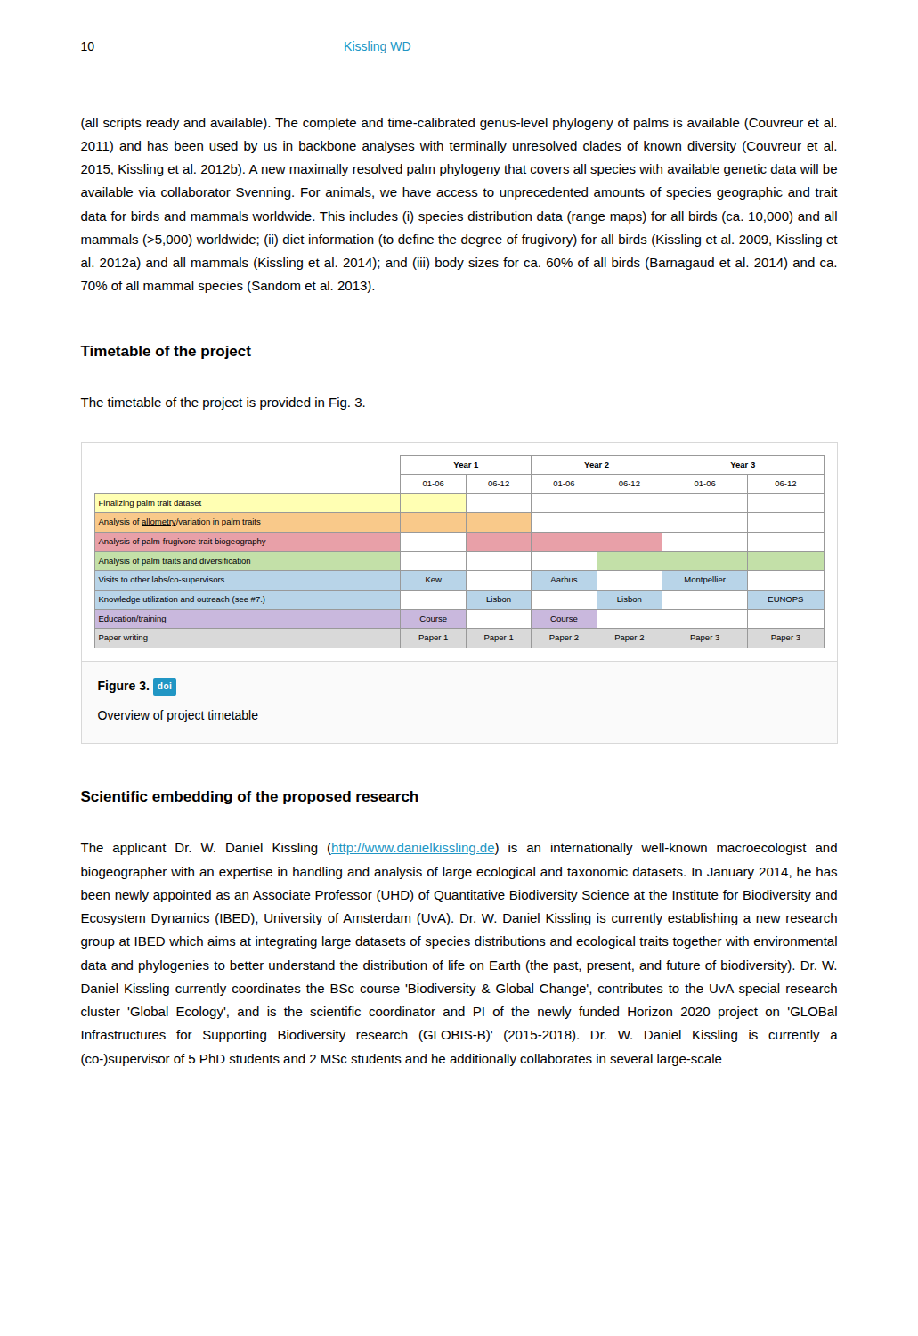10 Kissling WD
(all scripts ready and available). The complete and time-calibrated genus-level phylogeny of palms is available (Couvreur et al. 2011) and has been used by us in backbone analyses with terminally unresolved clades of known diversity (Couvreur et al. 2015, Kissling et al. 2012b). A new maximally resolved palm phylogeny that covers all species with available genetic data will be available via collaborator Svenning. For animals, we have access to unprecedented amounts of species geographic and trait data for birds and mammals worldwide. This includes (i) species distribution data (range maps) for all birds (ca. 10,000) and all mammals (>5,000) worldwide; (ii) diet information (to define the degree of frugivory) for all birds (Kissling et al. 2009, Kissling et al. 2012a) and all mammals (Kissling et al. 2014); and (iii) body sizes for ca. 60% of all birds (Barnagaud et al. 2014) and ca. 70% of all mammal species (Sandom et al. 2013).
Timetable of the project
The timetable of the project is provided in Fig. 3.
| | Year 1 | Year 2 | Year 3 |
| | 01-06 | 06-12 | 01-06 | 06-12 | 01-06 | 06-12 |
| Finalizing palm trait dataset | | | | | | |
| Analysis of allometry /variation in palm traits | | | | | | |
| Analysis of palm-frugivore trait biogeography | | | | | | |
| Analysis of palm traits and diversification | | | | | | |
| Visits to other labs/co-supervisors | Kew | | Aarhus | | Montpellier | |
| Knowledge utilization and outreach (see #7.) | | Lisbon | | Lisbon | | EUNOPS |
| Education/training | Course | | Course | | | |
| Paper writing | Paper 1 | Paper 1 | Paper 2 | Paper 2 | Paper 3 | Paper 3 |
Figure 3. doi
Overview of project timetable
Scientific embedding of the proposed research
The applicant Dr. W. Daniel Kissling (http://www.danielkissling.de) is an internationally well-known macroecologist and biogeographer with an expertise in handling and analysis of large ecological and taxonomic datasets. In January 2014, he has been newly appointed as an Associate Professor (UHD) of Quantitative Biodiversity Science at the Institute for Biodiversity and Ecosystem Dynamics (IBED), University of Amsterdam (UvA). Dr. W. Daniel Kissling is currently establishing a new research group at IBED which aims at integrating large datasets of species distributions and ecological traits together with environmental data and phylogenies to better understand the distribution of life on Earth (the past, present, and future of biodiversity). Dr. W. Daniel Kissling currently coordinates the BSc course 'Biodiversity & Global Change', contributes to the UvA special research cluster 'Global Ecology', and is the scientific coordinator and PI of the newly funded Horizon 2020 project on 'GLOBal Infrastructures for Supporting Biodiversity research (GLOBIS-B)' (2015-2018). Dr. W. Daniel Kissling is currently a (co-)supervisor of 5 PhD students and 2 MSc students and he additionally collaborates in several large-scale